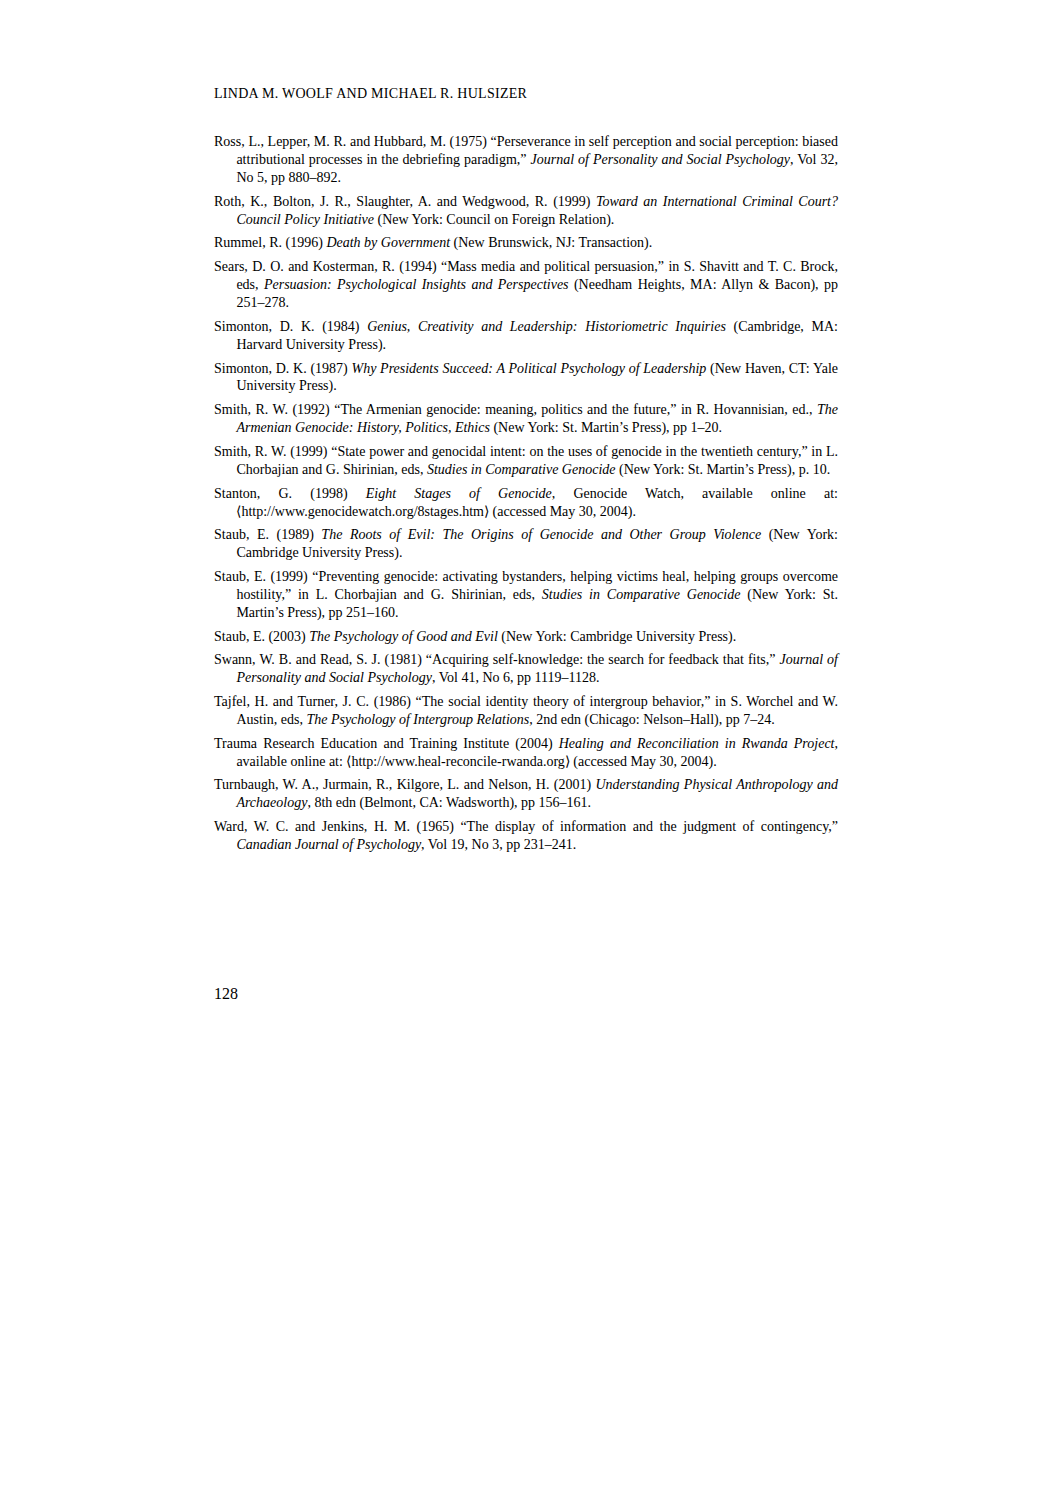LINDA M. WOOLF AND MICHAEL R. HULSIZER
Ross, L., Lepper, M. R. and Hubbard, M. (1975) “Perseverance in self perception and social perception: biased attributional processes in the debriefing paradigm,” Journal of Personality and Social Psychology, Vol 32, No 5, pp 880–892.
Roth, K., Bolton, J. R., Slaughter, A. and Wedgwood, R. (1999) Toward an International Criminal Court? Council Policy Initiative (New York: Council on Foreign Relation).
Rummel, R. (1996) Death by Government (New Brunswick, NJ: Transaction).
Sears, D. O. and Kosterman, R. (1994) “Mass media and political persuasion,” in S. Shavitt and T. C. Brock, eds, Persuasion: Psychological Insights and Perspectives (Needham Heights, MA: Allyn & Bacon), pp 251–278.
Simonton, D. K. (1984) Genius, Creativity and Leadership: Historiometric Inquiries (Cambridge, MA: Harvard University Press).
Simonton, D. K. (1987) Why Presidents Succeed: A Political Psychology of Leadership (New Haven, CT: Yale University Press).
Smith, R. W. (1992) “The Armenian genocide: meaning, politics and the future,” in R. Hovannisian, ed., The Armenian Genocide: History, Politics, Ethics (New York: St. Martin’s Press), pp 1–20.
Smith, R. W. (1999) “State power and genocidal intent: on the uses of genocide in the twentieth century,” in L. Chorbajian and G. Shirinian, eds, Studies in Comparative Genocide (New York: St. Martin’s Press), p. 10.
Stanton, G. (1998) Eight Stages of Genocide, Genocide Watch, available online at: ⟨http://www.genocidewatch.org/8stages.htm⟩ (accessed May 30, 2004).
Staub, E. (1989) The Roots of Evil: The Origins of Genocide and Other Group Violence (New York: Cambridge University Press).
Staub, E. (1999) “Preventing genocide: activating bystanders, helping victims heal, helping groups overcome hostility,” in L. Chorbajian and G. Shirinian, eds, Studies in Comparative Genocide (New York: St. Martin’s Press), pp 251–160.
Staub, E. (2003) The Psychology of Good and Evil (New York: Cambridge University Press).
Swann, W. B. and Read, S. J. (1981) “Acquiring self-knowledge: the search for feedback that fits,” Journal of Personality and Social Psychology, Vol 41, No 6, pp 1119–1128.
Tajfel, H. and Turner, J. C. (1986) “The social identity theory of intergroup behavior,” in S. Worchel and W. Austin, eds, The Psychology of Intergroup Relations, 2nd edn (Chicago: Nelson–Hall), pp 7–24.
Trauma Research Education and Training Institute (2004) Healing and Reconciliation in Rwanda Project, available online at: ⟨http://www.heal-reconcile-rwanda.org⟩ (accessed May 30, 2004).
Turnbaugh, W. A., Jurmain, R., Kilgore, L. and Nelson, H. (2001) Understanding Physical Anthropology and Archaeology, 8th edn (Belmont, CA: Wadsworth), pp 156–161.
Ward, W. C. and Jenkins, H. M. (1965) “The display of information and the judgment of contingency,” Canadian Journal of Psychology, Vol 19, No 3, pp 231–241.
128